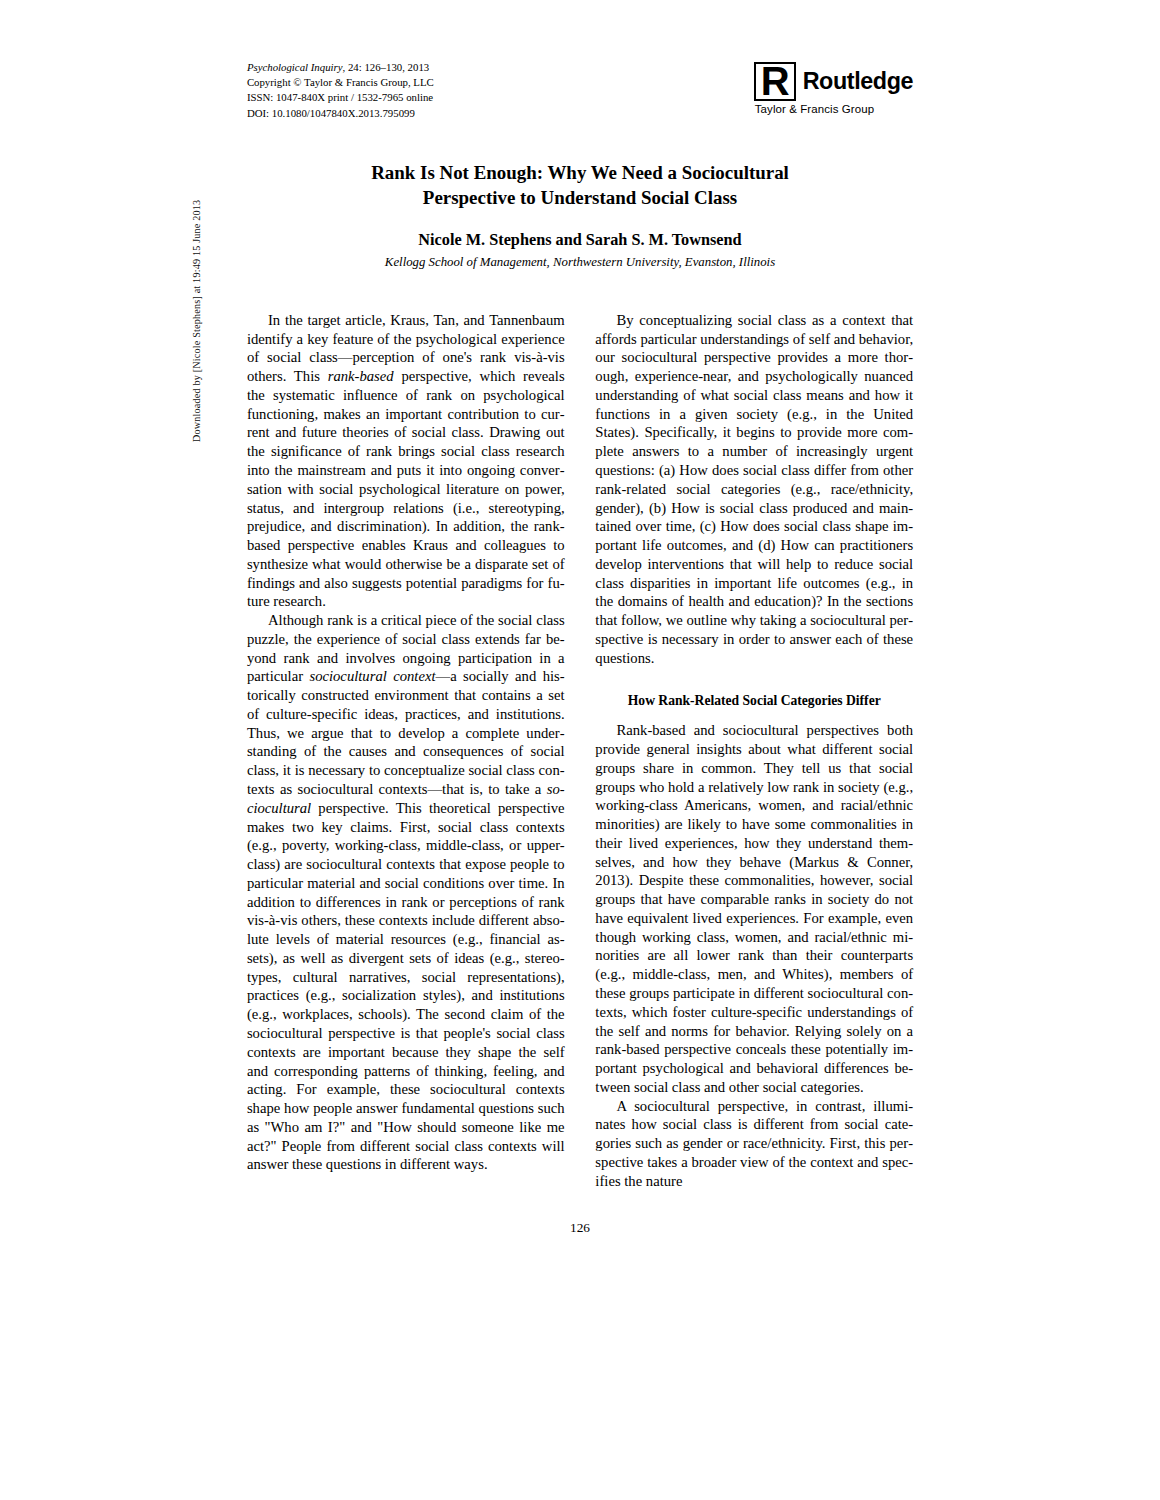Downloaded by [Nicole Stephens] at 19:49 15 June 2013
Psychological Inquiry, 24: 126–130, 2013
Copyright © Taylor & Francis Group, LLC
ISSN: 1047-840X print / 1532-7965 online
DOI: 10.1080/1047840X.2013.795099
R Routledge
Taylor & Francis Group
Rank Is Not Enough: Why We Need a Sociocultural
Perspective to Understand Social Class
Nicole M. Stephens and Sarah S. M. Townsend
Kellogg School of Management, Northwestern University, Evanston, Illinois
In the target article, Kraus, Tan, and Tannenbaum identify a key feature of the psychological experience of social class—perception of one's rank vis-à-vis others. This rank-based perspective, which reveals the systematic influence of rank on psychological functioning, makes an important contribution to current and future theories of social class. Drawing out the significance of rank brings social class research into the mainstream and puts it into ongoing conversation with social psychological literature on power, status, and intergroup relations (i.e., stereotyping, prejudice, and discrimination). In addition, the rank-based perspective enables Kraus and colleagues to synthesize what would otherwise be a disparate set of findings and also suggests potential paradigms for future research.
Although rank is a critical piece of the social class puzzle, the experience of social class extends far beyond rank and involves ongoing participation in a particular sociocultural context—a socially and historically constructed environment that contains a set of culture-specific ideas, practices, and institutions. Thus, we argue that to develop a complete understanding of the causes and consequences of social class, it is necessary to conceptualize social class contexts as sociocultural contexts—that is, to take a sociocultural perspective. This theoretical perspective makes two key claims. First, social class contexts (e.g., poverty, working-class, middle-class, or upper-class) are sociocultural contexts that expose people to particular material and social conditions over time. In addition to differences in rank or perceptions of rank vis-à-vis others, these contexts include different absolute levels of material resources (e.g., financial assets), as well as divergent sets of ideas (e.g., stereotypes, cultural narratives, social representations), practices (e.g., socialization styles), and institutions (e.g., workplaces, schools). The second claim of the sociocultural perspective is that people's social class contexts are important because they shape the self and corresponding patterns of thinking, feeling, and acting. For example, these sociocultural contexts shape how people answer fundamental questions such as "Who am I?" and "How should someone like me act?" People from different social class contexts will answer these questions in different ways.
By conceptualizing social class as a context that affords particular understandings of self and behavior, our sociocultural perspective provides a more thorough, experience-near, and psychologically nuanced understanding of what social class means and how it functions in a given society (e.g., in the United States). Specifically, it begins to provide more complete answers to a number of increasingly urgent questions: (a) How does social class differ from other rank-related social categories (e.g., race/ethnicity, gender), (b) How is social class produced and maintained over time, (c) How does social class shape important life outcomes, and (d) How can practitioners develop interventions that will help to reduce social class disparities in important life outcomes (e.g., in the domains of health and education)? In the sections that follow, we outline why taking a sociocultural perspective is necessary in order to answer each of these questions.
How Rank-Related Social Categories Differ
Rank-based and sociocultural perspectives both provide general insights about what different social groups share in common. They tell us that social groups who hold a relatively low rank in society (e.g., working-class Americans, women, and racial/ethnic minorities) are likely to have some commonalities in their lived experiences, how they understand themselves, and how they behave (Markus & Conner, 2013). Despite these commonalities, however, social groups that have comparable ranks in society do not have equivalent lived experiences. For example, even though working class, women, and racial/ethnic minorities are all lower rank than their counterparts (e.g., middle-class, men, and Whites), members of these groups participate in different sociocultural contexts, which foster culture-specific understandings of the self and norms for behavior. Relying solely on a rank-based perspective conceals these potentially important psychological and behavioral differences between social class and other social categories.
A sociocultural perspective, in contrast, illuminates how social class is different from social categories such as gender or race/ethnicity. First, this perspective takes a broader view of the context and specifies the nature
126